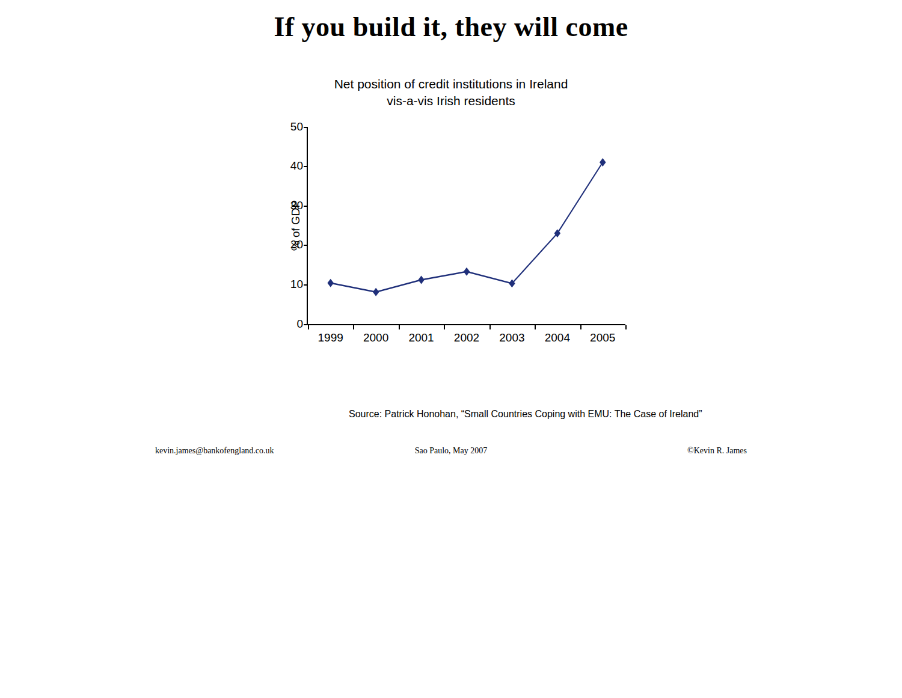If you build it, they will come
Net position of credit institutions in Ireland
vis-a-vis Irish residents
% of GDP
50
40
30
20
10
0
1999
2000
2001
2002
2003
2004
2005
Source: Patrick Honohan, “Small Countries Coping with EMU: The Case of Ireland”
kevin.james@bankofengland.co.uk
Sao Paulo, May 2007
©Kevin R. James